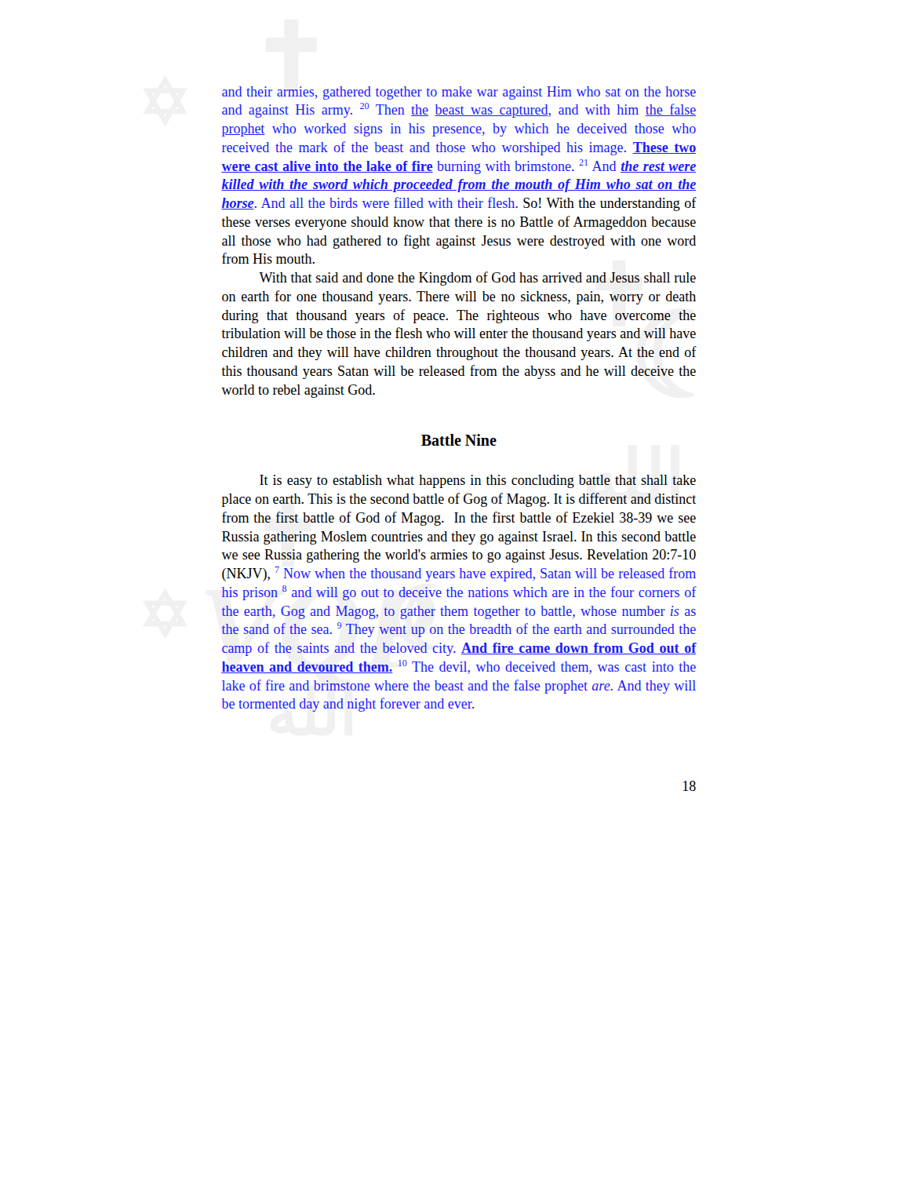✝
✡
✝
☾
الله
✝
VQP
✡
☾
الله
and their armies, gathered together to make war against Him who sat on the horse and against His army. 20 Then the beast was captured, and with him the false prophet who worked signs in his presence, by which he deceived those who received the mark of the beast and those who worshiped his image. These two were cast alive into the lake of fire burning with brimstone. 21 And the rest were killed with the sword which proceeded from the mouth of Him who sat on the horse. And all the birds were filled with their flesh. So! With the understanding of these verses everyone should know that there is no Battle of Armageddon because all those who had gathered to fight against Jesus were destroyed with one word from His mouth.
With that said and done the Kingdom of God has arrived and Jesus shall rule on earth for one thousand years. There will be no sickness, pain, worry or death during that thousand years of peace. The righteous who have overcome the tribulation will be those in the flesh who will enter the thousand years and will have children and they will have children throughout the thousand years. At the end of this thousand years Satan will be released from the abyss and he will deceive the world to rebel against God.
Battle Nine
It is easy to establish what happens in this concluding battle that shall take place on earth. This is the second battle of Gog of Magog. It is different and distinct from the first battle of God of Magog. In the first battle of Ezekiel 38-39 we see Russia gathering Moslem countries and they go against Israel. In this second battle we see Russia gathering the world's armies to go against Jesus. Revelation 20:7-10 (NKJV), 7 Now when the thousand years have expired, Satan will be released from his prison 8 and will go out to deceive the nations which are in the four corners of the earth, Gog and Magog, to gather them together to battle, whose number is as the sand of the sea. 9 They went up on the breadth of the earth and surrounded the camp of the saints and the beloved city. And fire came down from God out of heaven and devoured them. 10 The devil, who deceived them, was cast into the lake of fire and brimstone where the beast and the false prophet are. And they will be tormented day and night forever and ever.
18